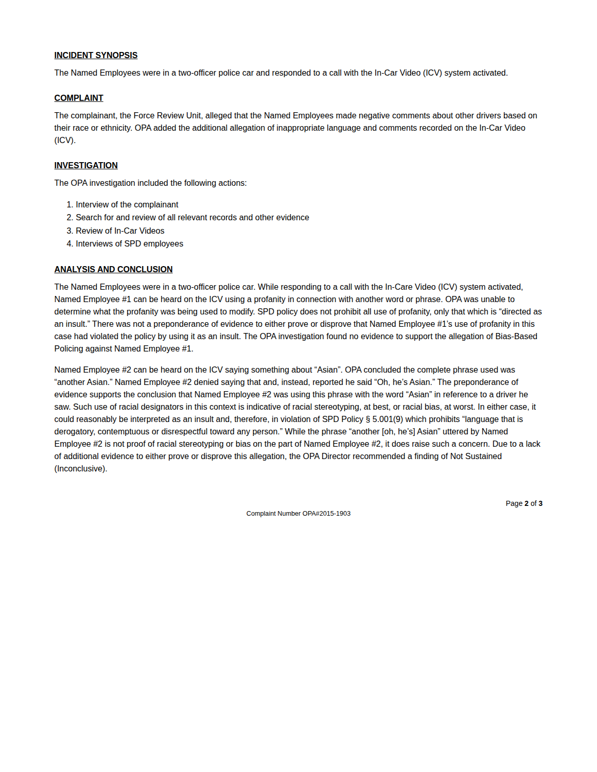INCIDENT SYNOPSIS
The Named Employees were in a two-officer police car and responded to a call with the In-Car Video (ICV) system activated.
COMPLAINT
The complainant, the Force Review Unit, alleged that the Named Employees made negative comments about other drivers based on their race or ethnicity. OPA added the additional allegation of inappropriate language and comments recorded on the In-Car Video (ICV).
INVESTIGATION
The OPA investigation included the following actions:
Interview of the complainant
Search for and review of all relevant records and other evidence
Review of In-Car Videos
Interviews of SPD employees
ANALYSIS AND CONCLUSION
The Named Employees were in a two-officer police car. While responding to a call with the In-Care Video (ICV) system activated, Named Employee #1 can be heard on the ICV using a profanity in connection with another word or phrase. OPA was unable to determine what the profanity was being used to modify. SPD policy does not prohibit all use of profanity, only that which is “directed as an insult.” There was not a preponderance of evidence to either prove or disprove that Named Employee #1’s use of profanity in this case had violated the policy by using it as an insult. The OPA investigation found no evidence to support the allegation of Bias-Based Policing against Named Employee #1.
Named Employee #2 can be heard on the ICV saying something about “Asian”. OPA concluded the complete phrase used was “another Asian.” Named Employee #2 denied saying that and, instead, reported he said “Oh, he’s Asian.” The preponderance of evidence supports the conclusion that Named Employee #2 was using this phrase with the word “Asian” in reference to a driver he saw. Such use of racial designators in this context is indicative of racial stereotyping, at best, or racial bias, at worst. In either case, it could reasonably be interpreted as an insult and, therefore, in violation of SPD Policy § 5.001(9) which prohibits “language that is derogatory, contemptuous or disrespectful toward any person.” While the phrase “another [oh, he’s] Asian” uttered by Named Employee #2 is not proof of racial stereotyping or bias on the part of Named Employee #2, it does raise such a concern. Due to a lack of additional evidence to either prove or disprove this allegation, the OPA Director recommended a finding of Not Sustained (Inconclusive).
Page 2 of 3
Complaint Number OPA#2015-1903